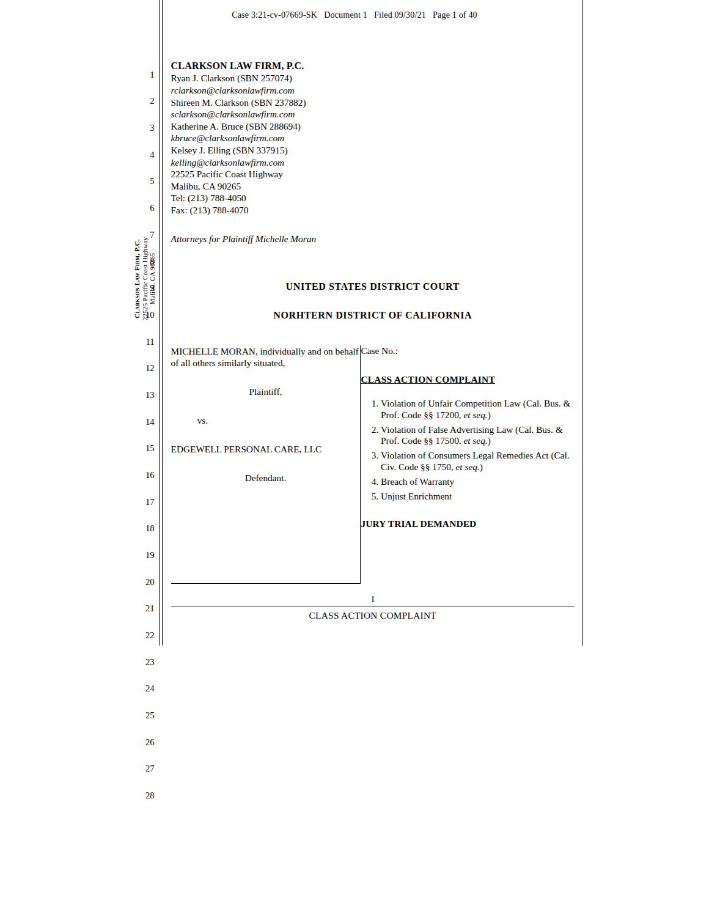Case 3:21-cv-07669-SK Document 1 Filed 09/30/21 Page 1 of 40
1
2
3
4
5
6
7
8
9
10
11
12
13
14
15
16
17
18
19
20
21
22
23
24
25
26
27
28
Clarkson Law Firm, P.C.
22525 Pacific Coast Highway
Malibu, CA 90265
CLARKSON LAW FIRM, P.C.
Ryan J. Clarkson (SBN 257074)
rclarkson@clarksonlawfirm.com
Shireen M. Clarkson (SBN 237882)
sclarkson@clarksonlawfirm.com
Katherine A. Bruce (SBN 288694)
kbruce@clarksonlawfirm.com
Kelsey J. Elling (SBN 337915)
kelling@clarksonlawfirm.com
22525 Pacific Coast Highway
Malibu, CA 90265
Tel: (213) 788-4050
Fax: (213) 788-4070
Attorneys for Plaintiff Michelle Moran
UNITED STATES DISTRICT COURT
NORHTERN DISTRICT OF CALIFORNIA
| MICHELLE MORAN, individually and on behalf of all others similarly situated, Plaintiff, vs. EDGEWELL PERSONAL CARE, LLC Defendant. | Case No.: CLASS ACTION COMPLAINT Violation of Unfair Competition Law (Cal. Bus. & Prof. Code §§ 17200, et seq. ) Violation of False Advertising Law (Cal. Bus. & Prof. Code §§ 17500, et seq. ) Violation of Consumers Legal Remedies Act (Cal. Civ. Code §§ 1750, et seq. ) Breach of Warranty Unjust Enrichment JURY TRIAL DEMANDED |
1
CLASS ACTION COMPLAINT